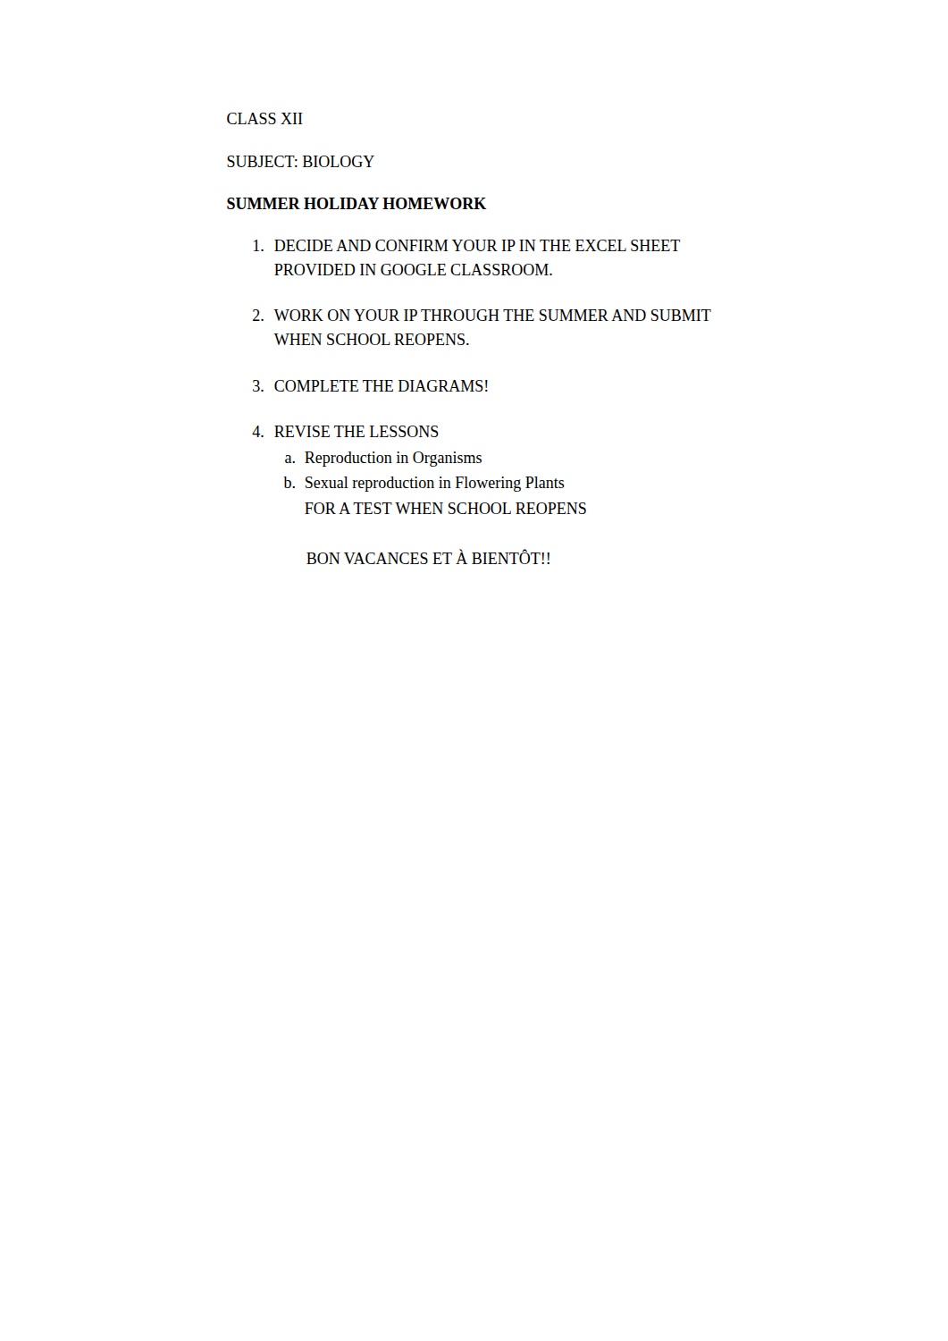CLASS XII
SUBJECT: BIOLOGY
SUMMER HOLIDAY HOMEWORK
DECIDE AND CONFIRM YOUR IP IN THE EXCEL SHEET PROVIDED IN GOOGLE CLASSROOM.
WORK ON YOUR IP THROUGH THE SUMMER AND SUBMIT WHEN SCHOOL REOPENS.
COMPLETE THE DIAGRAMS!
REVISE THE LESSONS
Reproduction in Organisms
Sexual reproduction in Flowering Plants
FOR A TEST WHEN SCHOOL REOPENS
BON VACANCES ET À BIENTÔT!!